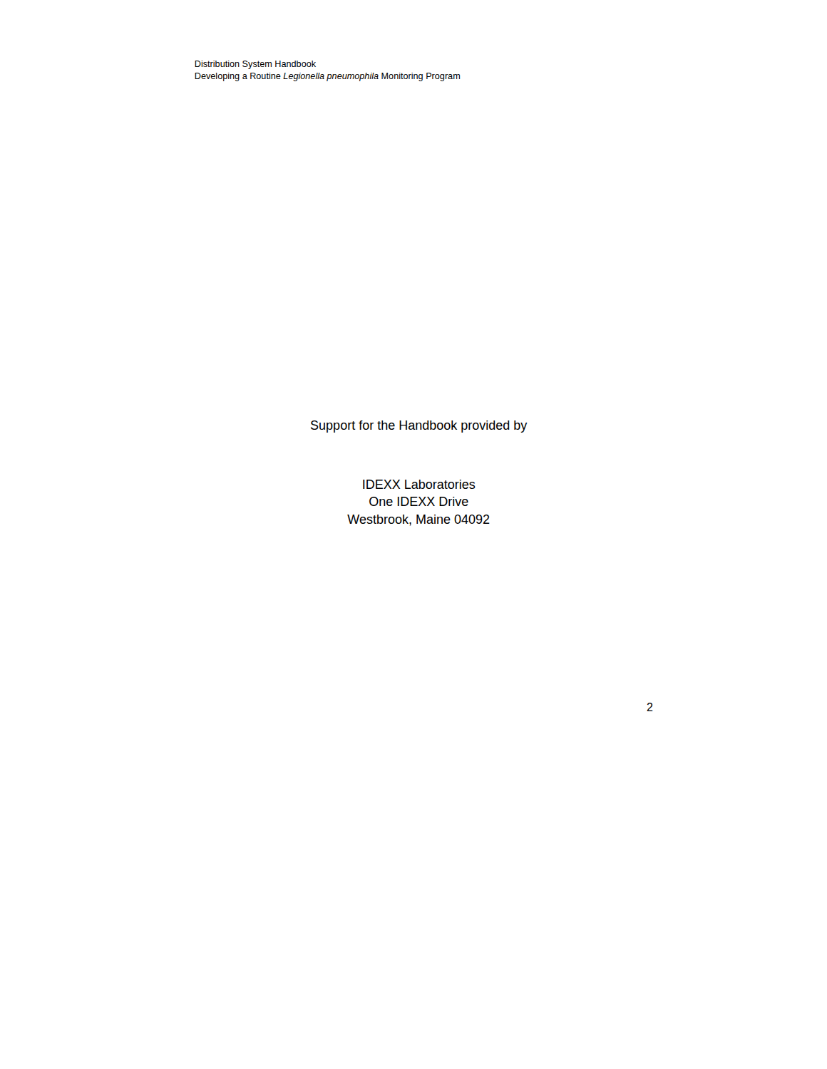Distribution System Handbook
Developing a Routine Legionella pneumophila Monitoring Program
Support for the Handbook provided by
IDEXX Laboratories
One IDEXX Drive
Westbrook, Maine 04092
2